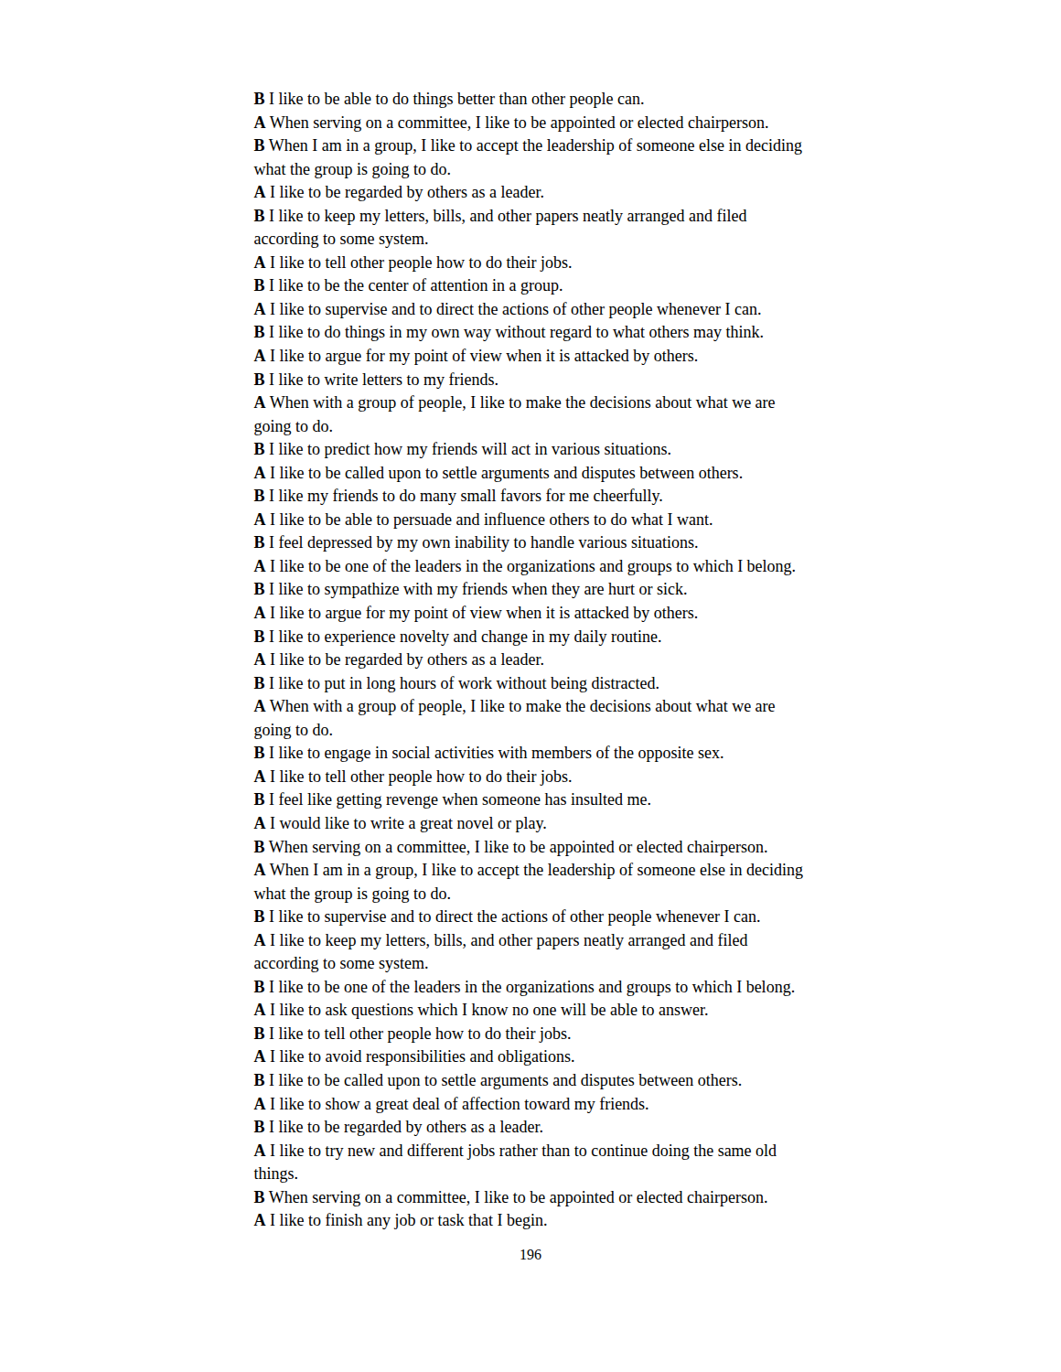B I like to be able to do things better than other people can.
A When serving on a committee, I like to be appointed or elected chairperson.
B When I am in a group, I like to accept the leadership of someone else in deciding what the group is going to do.
A I like to be regarded by others as a leader.
B I like to keep my letters, bills, and other papers neatly arranged and filed according to some system.
A I like to tell other people how to do their jobs.
B I like to be the center of attention in a group.
A I like to supervise and to direct the actions of other people whenever I can.
B I like to do things in my own way without regard to what others may think.
A I like to argue for my point of view when it is attacked by others.
B I like to write letters to my friends.
A When with a group of people, I like to make the decisions about what we are going to do.
B I like to predict how my friends will act in various situations.
A I like to be called upon to settle arguments and disputes between others.
B I like my friends to do many small favors for me cheerfully.
A I like to be able to persuade and influence others to do what I want.
B I feel depressed by my own inability to handle various situations.
A I like to be one of the leaders in the organizations and groups to which I belong.
B I like to sympathize with my friends when they are hurt or sick.
A I like to argue for my point of view when it is attacked by others.
B I like to experience novelty and change in my daily routine.
A I like to be regarded by others as a leader.
B I like to put in long hours of work without being distracted.
A When with a group of people, I like to make the decisions about what we are going to do.
B I like to engage in social activities with members of the opposite sex.
A I like to tell other people how to do their jobs.
B I feel like getting revenge when someone has insulted me.
A I would like to write a great novel or play.
B When serving on a committee, I like to be appointed or elected chairperson.
A When I am in a group, I like to accept the leadership of someone else in deciding what the group is going to do.
B I like to supervise and to direct the actions of other people whenever I can.
A I like to keep my letters, bills, and other papers neatly arranged and filed according to some system.
B I like to be one of the leaders in the organizations and groups to which I belong.
A I like to ask questions which I know no one will be able to answer.
B I like to tell other people how to do their jobs.
A I like to avoid responsibilities and obligations.
B I like to be called upon to settle arguments and disputes between others.
A I like to show a great deal of affection toward my friends.
B I like to be regarded by others as a leader.
A I like to try new and different jobs rather than to continue doing the same old things.
B When serving on a committee, I like to be appointed or elected chairperson.
A I like to finish any job or task that I begin.
196